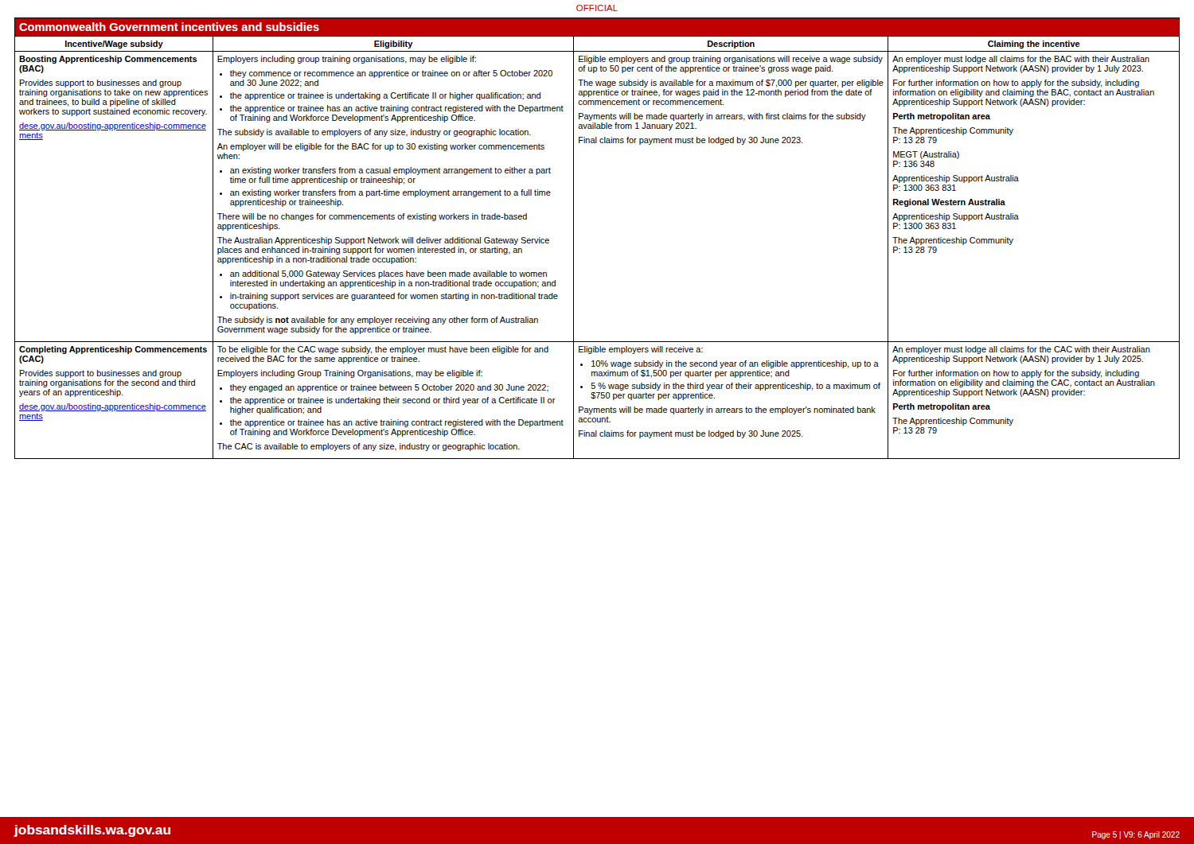OFFICIAL
| Commonwealth Government incentives and subsidies |
| Incentive/Wage subsidy | Eligibility | Description | Claiming the incentive |
| Boosting Apprenticeship Commencements (BAC) Provides support to businesses and group training organisations to take on new apprentices and trainees, to build a pipeline of skilled workers to support sustained economic recovery. dese.gov.au/boosting-apprenticeship-commencements | Employers including group training organisations, may be eligible if: they commence or recommence an apprentice or trainee on or after 5 October 2020 and 30 June 2022; and the apprentice or trainee is undertaking a Certificate II or higher qualification; and the apprentice or trainee has an active training contract registered with the Department of Training and Workforce Development's Apprenticeship Office. The subsidy is available to employers of any size, industry or geographic location. An employer will be eligible for the BAC for up to 30 existing worker commencements when: an existing worker transfers from a casual employment arrangement to either a part time or full time apprenticeship or traineeship; or an existing worker transfers from a part-time employment arrangement to a full time apprenticeship or traineeship. There will be no changes for commencements of existing workers in trade-based apprenticeships. The Australian Apprenticeship Support Network will deliver additional Gateway Service places and enhanced in-training support for women interested in, or starting, an apprenticeship in a non-traditional trade occupation: an additional 5,000 Gateway Services places have been made available to women interested in undertaking an apprenticeship in a non-traditional trade occupation; and in-training support services are guaranteed for women starting in non-traditional trade occupations. The subsidy is not available for any employer receiving any other form of Australian Government wage subsidy for the apprentice or trainee. | Eligible employers and group training organisations will receive a wage subsidy of up to 50 per cent of the apprentice or trainee's gross wage paid. The wage subsidy is available for a maximum of $7,000 per quarter, per eligible apprentice or trainee, for wages paid in the 12-month period from the date of commencement or recommencement. Payments will be made quarterly in arrears, with first claims for the subsidy available from 1 January 2021. Final claims for payment must be lodged by 30 June 2023. | An employer must lodge all claims for the BAC with their Australian Apprenticeship Support Network (AASN) provider by 1 July 2023. For further information on how to apply for the subsidy, including information on eligibility and claiming the BAC, contact an Australian Apprenticeship Support Network (AASN) provider: Perth metropolitan area The Apprenticeship Community P: 13 28 79 MEGT (Australia) P: 136 348 Apprenticeship Support Australia P: 1300 363 831 Regional Western Australia Apprenticeship Support Australia P: 1300 363 831 The Apprenticeship Community P: 13 28 79 |
| Completing Apprenticeship Commencements (CAC) Provides support to businesses and group training organisations for the second and third years of an apprenticeship. dese.gov.au/boosting-apprenticeship-commencements | To be eligible for the CAC wage subsidy, the employer must have been eligible for and received the BAC for the same apprentice or trainee. Employers including Group Training Organisations, may be eligible if: they engaged an apprentice or trainee between 5 October 2020 and 30 June 2022; the apprentice or trainee is undertaking their second or third year of a Certificate II or higher qualification; and the apprentice or trainee has an active training contract registered with the Department of Training and Workforce Development's Apprenticeship Office. The CAC is available to employers of any size, industry or geographic location. | Eligible employers will receive a: 10% wage subsidy in the second year of an eligible apprenticeship, up to a maximum of $1,500 per quarter per apprentice; and 5 % wage subsidy in the third year of their apprenticeship, to a maximum of $750 per quarter per apprentice. Payments will be made quarterly in arrears to the employer's nominated bank account. Final claims for payment must be lodged by 30 June 2025. | An employer must lodge all claims for the CAC with their Australian Apprenticeship Support Network (AASN) provider by 1 July 2025. For further information on how to apply for the subsidy, including information on eligibility and claiming the CAC, contact an Australian Apprenticeship Support Network (AASN) provider: Perth metropolitan area The Apprenticeship Community P: 13 28 79 |
jobsandskills.wa.gov.au
Page 5 | V9: 6 April 2022